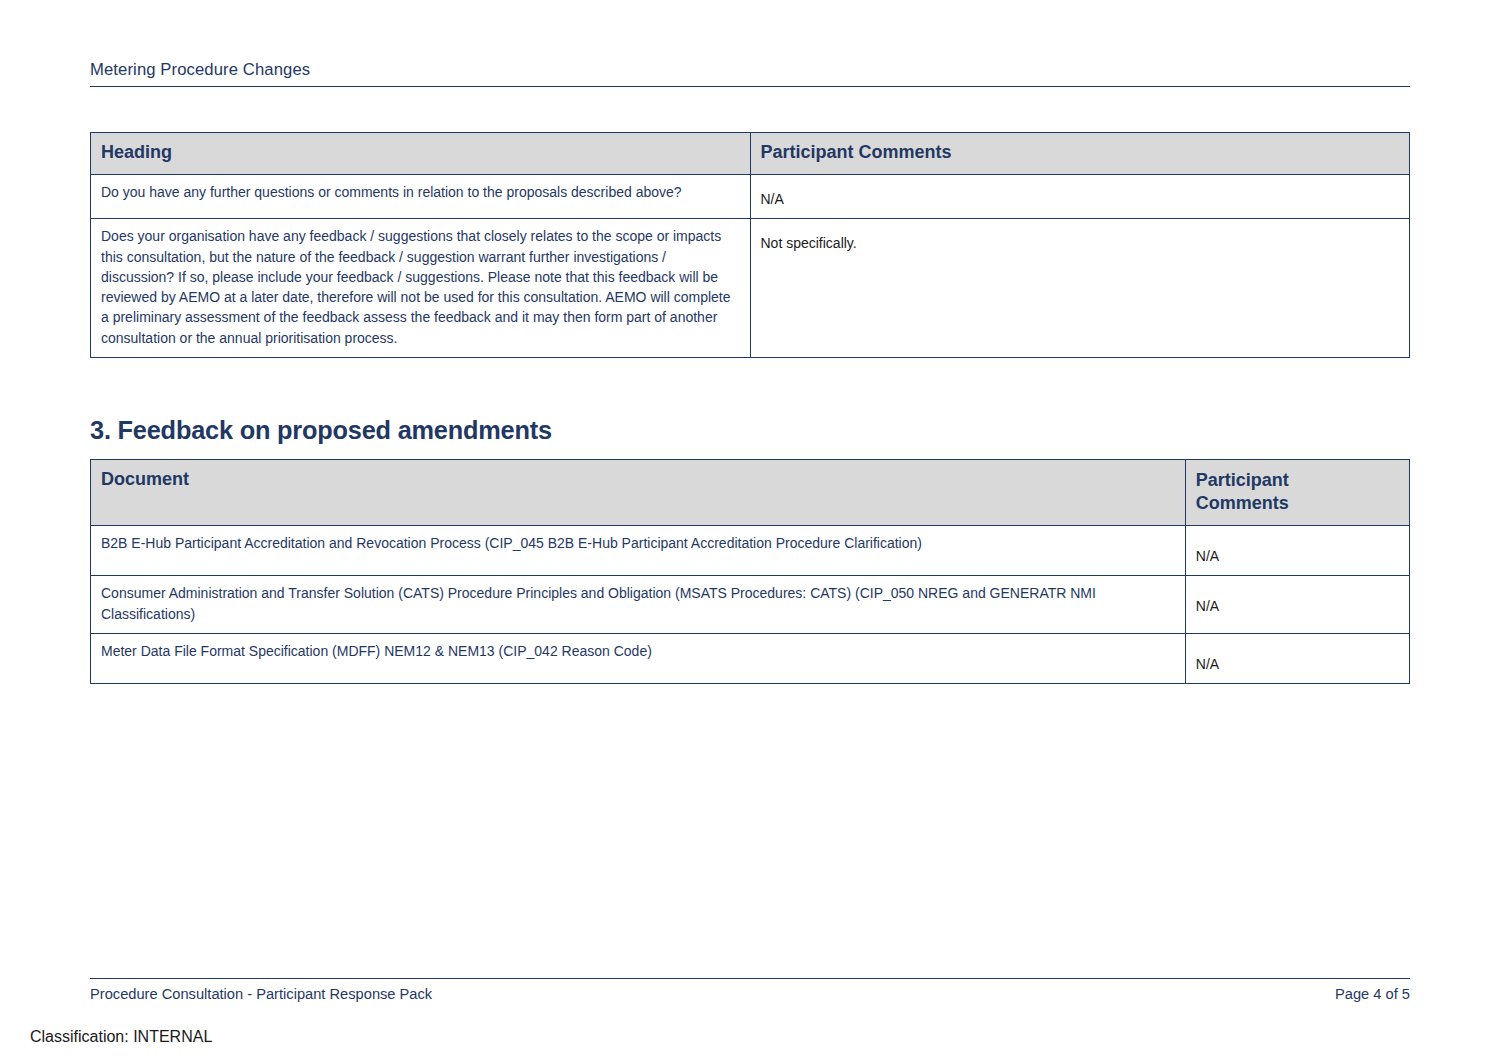Metering Procedure Changes
| Heading | Participant Comments |
| --- | --- |
| Do you have any further questions or comments in relation to the proposals described above? | N/A |
| Does your organisation have any feedback / suggestions that closely relates to the scope or impacts this consultation, but the nature of the feedback / suggestion warrant further investigations / discussion? If so, please include your feedback / suggestions. Please note that this feedback will be reviewed by AEMO at a later date, therefore will not be used for this consultation. AEMO will complete a preliminary assessment of the feedback assess the feedback and it may then form part of another consultation or the annual prioritisation process. | Not specifically. |
3. Feedback on proposed amendments
| Document | Participant Comments |
| --- | --- |
| B2B E-Hub Participant Accreditation and Revocation Process (CIP_045 B2B E-Hub Participant Accreditation Procedure Clarification) | N/A |
| Consumer Administration and Transfer Solution (CATS) Procedure Principles and Obligation (MSATS Procedures: CATS) (CIP_050 NREG and GENERATR NMI Classifications) | N/A |
| Meter Data File Format Specification (MDFF) NEM12 & NEM13 (CIP_042 Reason Code) | N/A |
Procedure Consultation - Participant Response Pack Page 4 of 5
Classification: INTERNAL